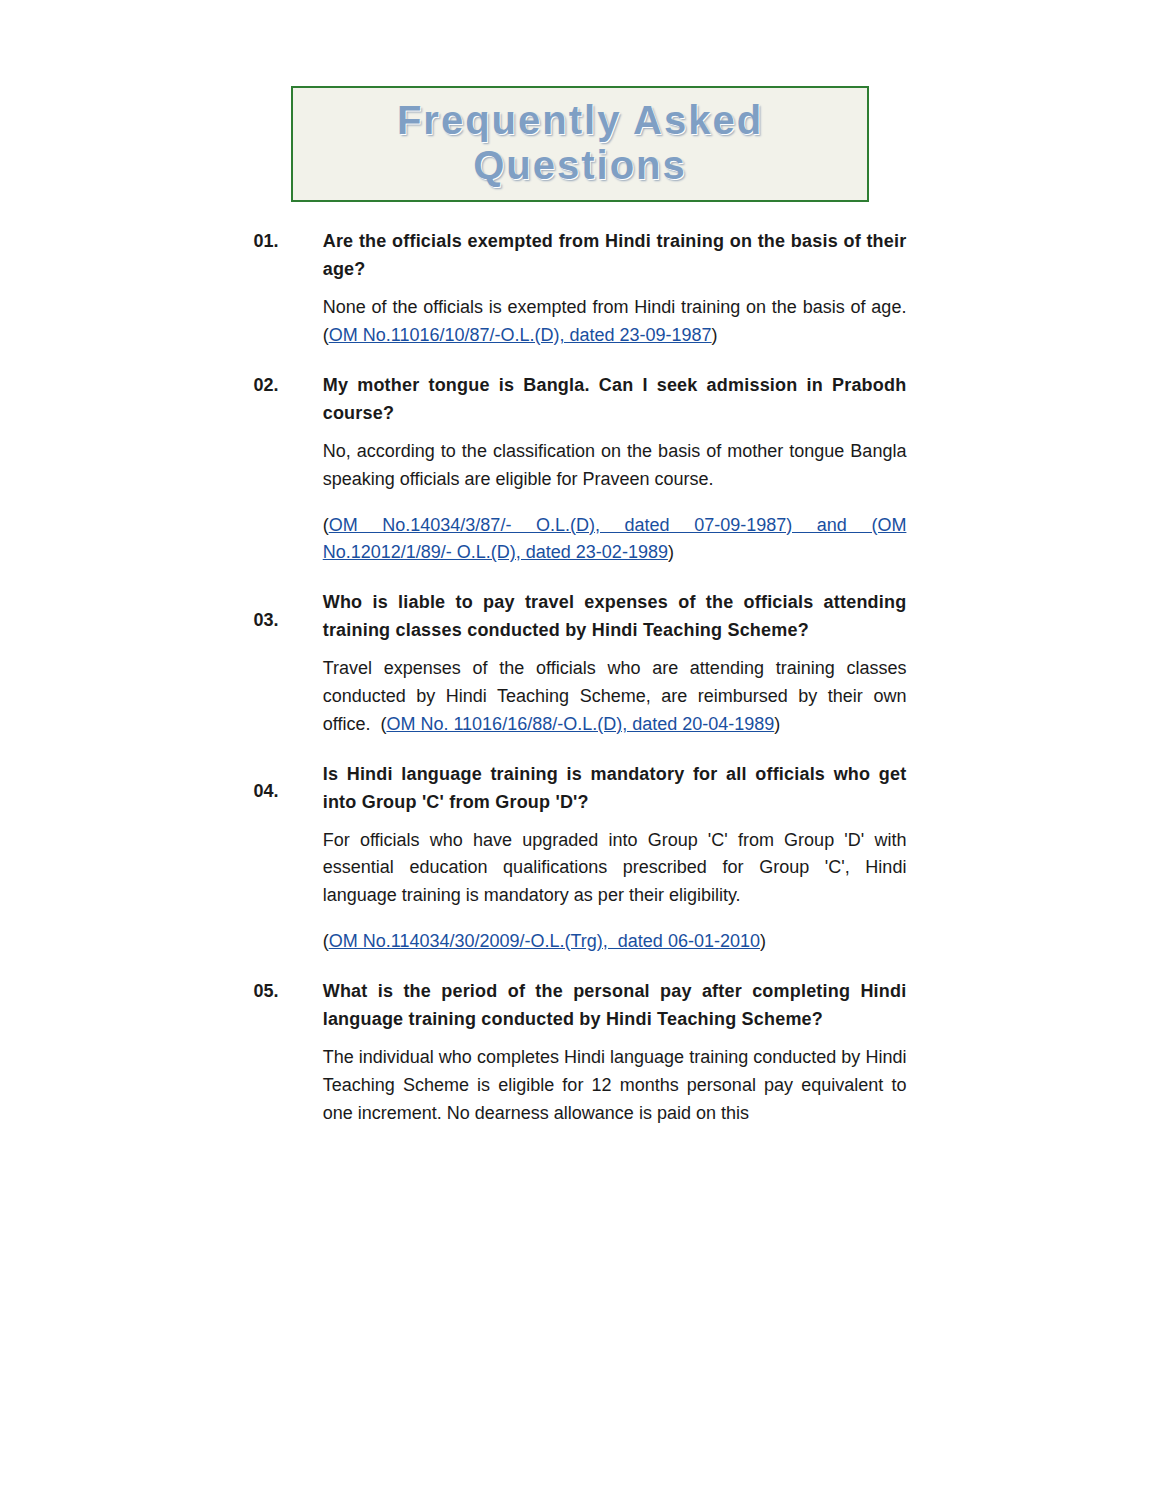Frequently Asked Questions
01.
Are the officials exempted from Hindi training on the basis of their age?
None of the officials is exempted from Hindi training on the basis of age. (OM No.11016/10/87/-O.L.(D), dated 23-09-1987)
02.
My mother tongue is Bangla. Can I seek admission in Prabodh course?
No, according to the classification on the basis of mother tongue Bangla speaking officials are eligible for Praveen course.
(OM No.14034/3/87/- O.L.(D), dated 07-09-1987) and (OM No.12012/1/89/- O.L.(D), dated 23-02-1989)
03.
Who is liable to pay travel expenses of the officials attending training classes conducted by Hindi Teaching Scheme?
Travel expenses of the officials who are attending training classes conducted by Hindi Teaching Scheme, are reimbursed by their own office. (OM No. 11016/16/88/-O.L.(D), dated 20-04-1989)
04.
Is Hindi language training is mandatory for all officials who get into Group 'C' from Group 'D'?
For officials who have upgraded into Group 'C' from Group 'D' with essential education qualifications prescribed for Group 'C', Hindi language training is mandatory as per their eligibility.
(OM No.114034/30/2009/-O.L.(Trg), dated 06-01-2010)
05.
What is the period of the personal pay after completing Hindi language training conducted by Hindi Teaching Scheme?
The individual who completes Hindi language training conducted by Hindi Teaching Scheme is eligible for 12 months personal pay equivalent to one increment. No dearness allowance is paid on this